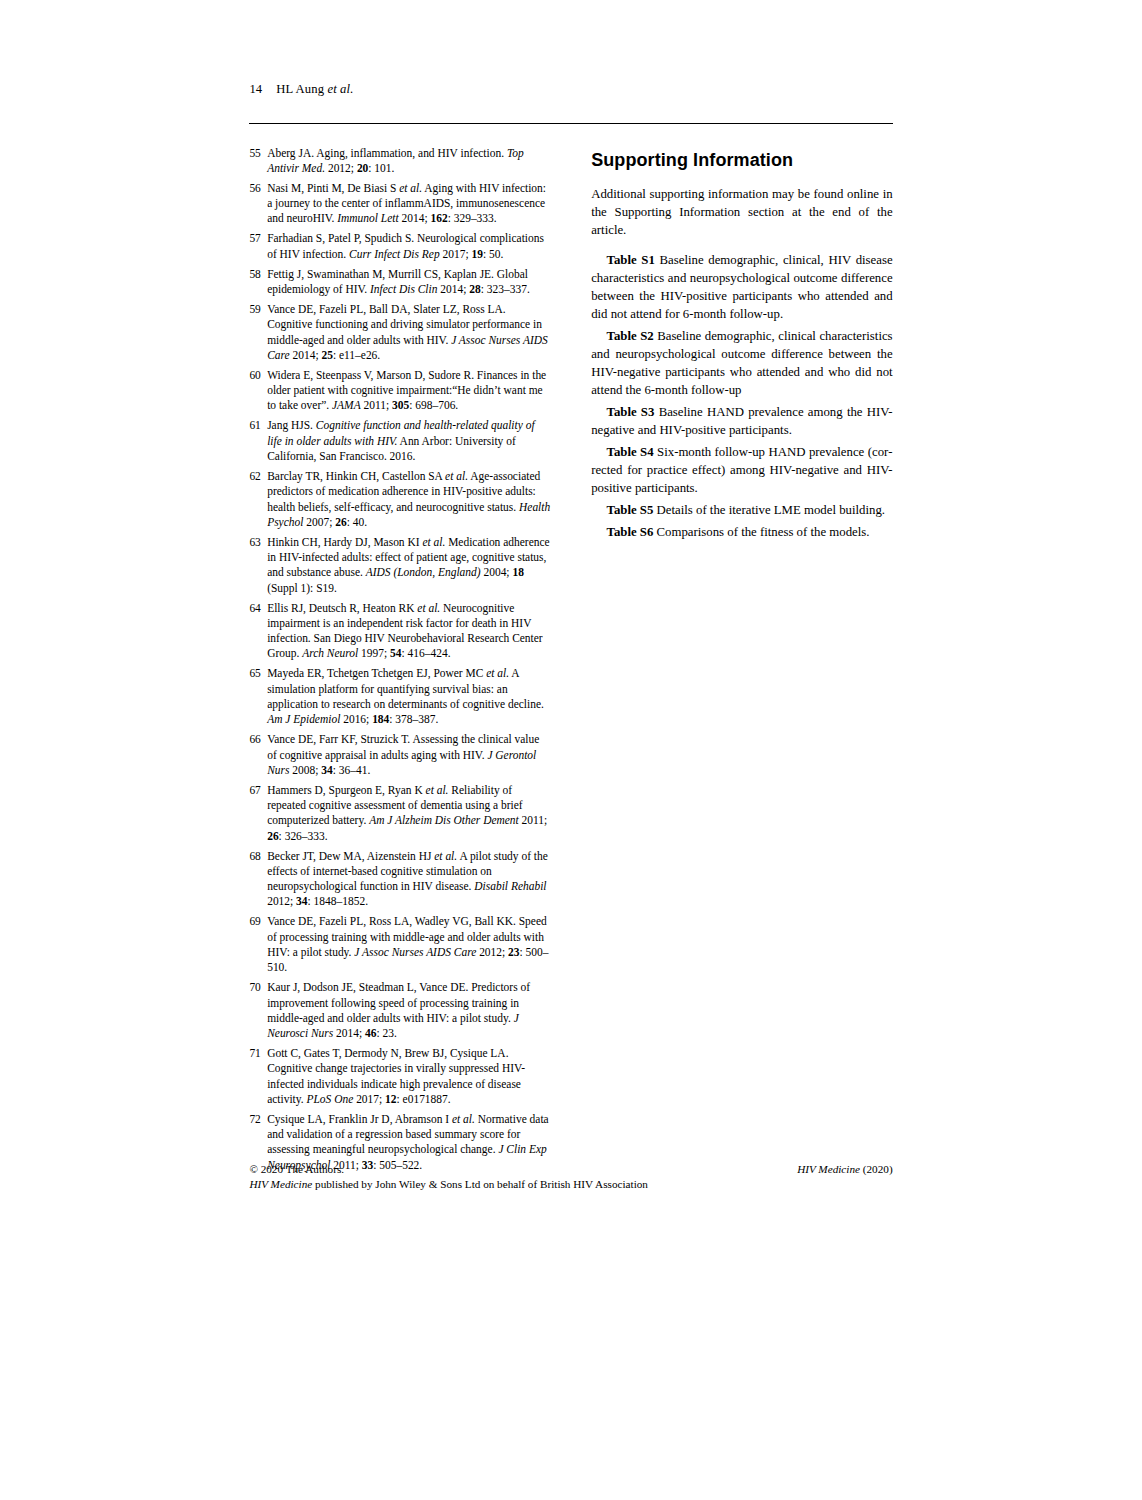14 HL Aung et al.
55 Aberg JA. Aging, inflammation, and HIV infection. Top Antivir Med. 2012; 20: 101.
56 Nasi M, Pinti M, De Biasi S et al. Aging with HIV infection: a journey to the center of inflammAIDS, immunosenescence and neuroHIV. Immunol Lett 2014; 162: 329–333.
57 Farhadian S, Patel P, Spudich S. Neurological complications of HIV infection. Curr Infect Dis Rep 2017; 19: 50.
58 Fettig J, Swaminathan M, Murrill CS, Kaplan JE. Global epidemiology of HIV. Infect Dis Clin 2014; 28: 323–337.
59 Vance DE, Fazeli PL, Ball DA, Slater LZ, Ross LA. Cognitive functioning and driving simulator performance in middle-aged and older adults with HIV. J Assoc Nurses AIDS Care 2014; 25: e11–e26.
60 Widera E, Steenpass V, Marson D, Sudore R. Finances in the older patient with cognitive impairment:“He didn’t want me to take over”. JAMA 2011; 305: 698–706.
61 Jang HJS. Cognitive function and health-related quality of life in older adults with HIV. Ann Arbor: University of California, San Francisco. 2016.
62 Barclay TR, Hinkin CH, Castellon SA et al. Age-associated predictors of medication adherence in HIV-positive adults: health beliefs, self-efficacy, and neurocognitive status. Health Psychol 2007; 26: 40.
63 Hinkin CH, Hardy DJ, Mason KI et al. Medication adherence in HIV-infected adults: effect of patient age, cognitive status, and substance abuse. AIDS (London, England) 2004; 18 (Suppl 1): S19.
64 Ellis RJ, Deutsch R, Heaton RK et al. Neurocognitive impairment is an independent risk factor for death in HIV infection. San Diego HIV Neurobehavioral Research Center Group. Arch Neurol 1997; 54: 416–424.
65 Mayeda ER, Tchetgen Tchetgen EJ, Power MC et al. A simulation platform for quantifying survival bias: an application to research on determinants of cognitive decline. Am J Epidemiol 2016; 184: 378–387.
66 Vance DE, Farr KF, Struzick T. Assessing the clinical value of cognitive appraisal in adults aging with HIV. J Gerontol Nurs 2008; 34: 36–41.
67 Hammers D, Spurgeon E, Ryan K et al. Reliability of repeated cognitive assessment of dementia using a brief computerized battery. Am J Alzheim Dis Other Dement 2011; 26: 326–333.
68 Becker JT, Dew MA, Aizenstein HJ et al. A pilot study of the effects of internet-based cognitive stimulation on neuropsychological function in HIV disease. Disabil Rehabil 2012; 34: 1848–1852.
69 Vance DE, Fazeli PL, Ross LA, Wadley VG, Ball KK. Speed of processing training with middle-age and older adults with HIV: a pilot study. J Assoc Nurses AIDS Care 2012; 23: 500–510.
70 Kaur J, Dodson JE, Steadman L, Vance DE. Predictors of improvement following speed of processing training in middle-aged and older adults with HIV: a pilot study. J Neurosci Nurs 2014; 46: 23.
71 Gott C, Gates T, Dermody N, Brew BJ, Cysique LA. Cognitive change trajectories in virally suppressed HIV-infected individuals indicate high prevalence of disease activity. PLoS One 2017; 12: e0171887.
72 Cysique LA, Franklin Jr D, Abramson I et al. Normative data and validation of a regression based summary score for assessing meaningful neuropsychological change. J Clin Exp Neuropsychol 2011; 33: 505–522.
Supporting Information
Additional supporting information may be found online in the Supporting Information section at the end of the article.
Table S1 Baseline demographic, clinical, HIV disease characteristics and neuropsychological outcome difference between the HIV-positive participants who attended and did not attend for 6-month follow-up.
Table S2 Baseline demographic, clinical characteristics and neuropsychological outcome difference between the HIV-negative participants who attended and who did not attend the 6-month follow-up
Table S3 Baseline HAND prevalence among the HIV-negative and HIV-positive participants.
Table S4 Six-month follow-up HAND prevalence (corrected for practice effect) among HIV-negative and HIV-positive participants.
Table S5 Details of the iterative LME model building.
Table S6 Comparisons of the fitness of the models.
© 2020 The Authors.
HIV Medicine published by John Wiley & Sons Ltd on behalf of British HIV Association
HIV Medicine (2020)